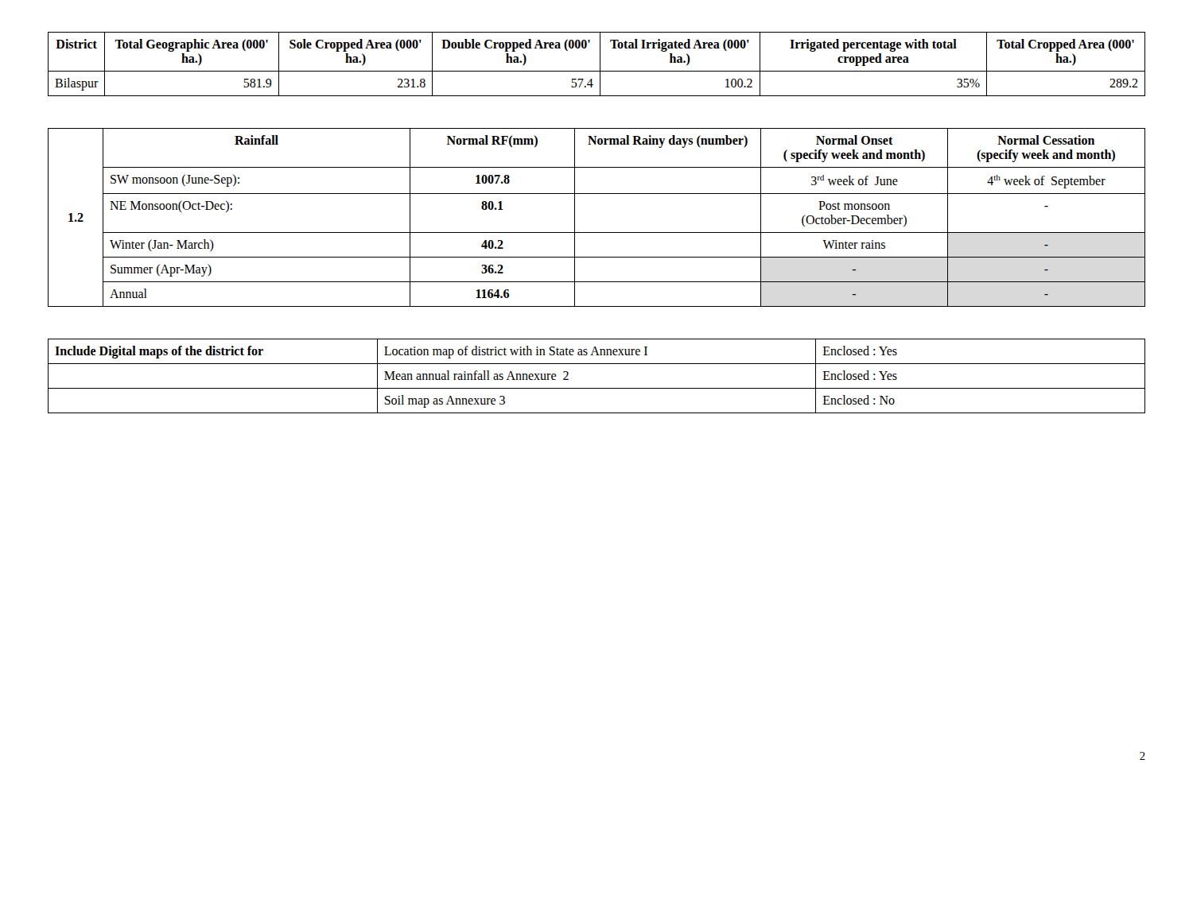| District | Total Geographic Area (000' ha.) | Sole Cropped Area (000' ha.) | Double Cropped Area (000' ha.) | Total Irrigated Area (000' ha.) | Irrigated percentage with total cropped area | Total Cropped Area (000' ha.) |
| --- | --- | --- | --- | --- | --- | --- |
| Bilaspur | 581.9 | 231.8 | 57.4 | 100.2 | 35% | 289.2 |
| 1.2 | Rainfall | Normal RF(mm) | Normal Rainy days (number) | Normal Onset ( specify week and month) | Normal Cessation (specify week and month) |
| SW monsoon (June-Sep): | 1007.8 | | 3 rd week of June | 4 th week of September |
| NE Monsoon(Oct-Dec): | 80.1 | | Post monsoon (October-December) | - |
| Winter (Jan- March) | 40.2 | | Winter rains | - |
| Summer (Apr-May) | 36.2 | | - | - |
| Annual | 1164.6 | | - | - |
| Include Digital maps of the district for | Location map of district with in State as Annexure I | Enclosed : Yes |
| | Mean annual rainfall as Annexure 2 | Enclosed : Yes |
| | Soil map as Annexure 3 | Enclosed : No |
2